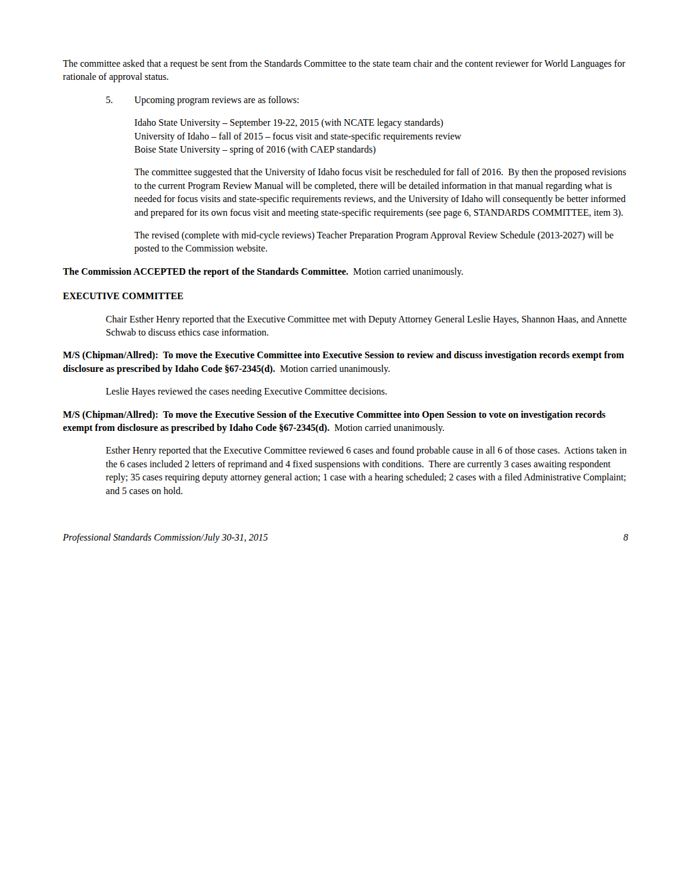The committee asked that a request be sent from the Standards Committee to the state team chair and the content reviewer for World Languages for rationale of approval status.
5.
Upcoming program reviews are as follows:
Idaho State University – September 19-22, 2015 (with NCATE legacy standards)
University of Idaho – fall of 2015 – focus visit and state-specific requirements review
Boise State University – spring of 2016 (with CAEP standards)
The committee suggested that the University of Idaho focus visit be rescheduled for fall of 2016. By then the proposed revisions to the current Program Review Manual will be completed, there will be detailed information in that manual regarding what is needed for focus visits and state-specific requirements reviews, and the University of Idaho will consequently be better informed and prepared for its own focus visit and meeting state-specific requirements (see page 6, STANDARDS COMMITTEE, item 3).
The revised (complete with mid-cycle reviews) Teacher Preparation Program Approval Review Schedule (2013-2027) will be posted to the Commission website.
The Commission ACCEPTED the report of the Standards Committee. Motion carried unanimously.
Executive Committee
Chair Esther Henry reported that the Executive Committee met with Deputy Attorney General Leslie Hayes, Shannon Haas, and Annette Schwab to discuss ethics case information.
M/S (Chipman/Allred): To move the Executive Committee into Executive Session to review and discuss investigation records exempt from disclosure as prescribed by Idaho Code §67-2345(d). Motion carried unanimously.
Leslie Hayes reviewed the cases needing Executive Committee decisions.
M/S (Chipman/Allred): To move the Executive Session of the Executive Committee into Open Session to vote on investigation records exempt from disclosure as prescribed by Idaho Code §67-2345(d). Motion carried unanimously.
Esther Henry reported that the Executive Committee reviewed 6 cases and found probable cause in all 6 of those cases. Actions taken in the 6 cases included 2 letters of reprimand and 4 fixed suspensions with conditions. There are currently 3 cases awaiting respondent reply; 35 cases requiring deputy attorney general action; 1 case with a hearing scheduled; 2 cases with a filed Administrative Complaint; and 5 cases on hold.
Professional Standards Commission/July 30-31, 2015 8